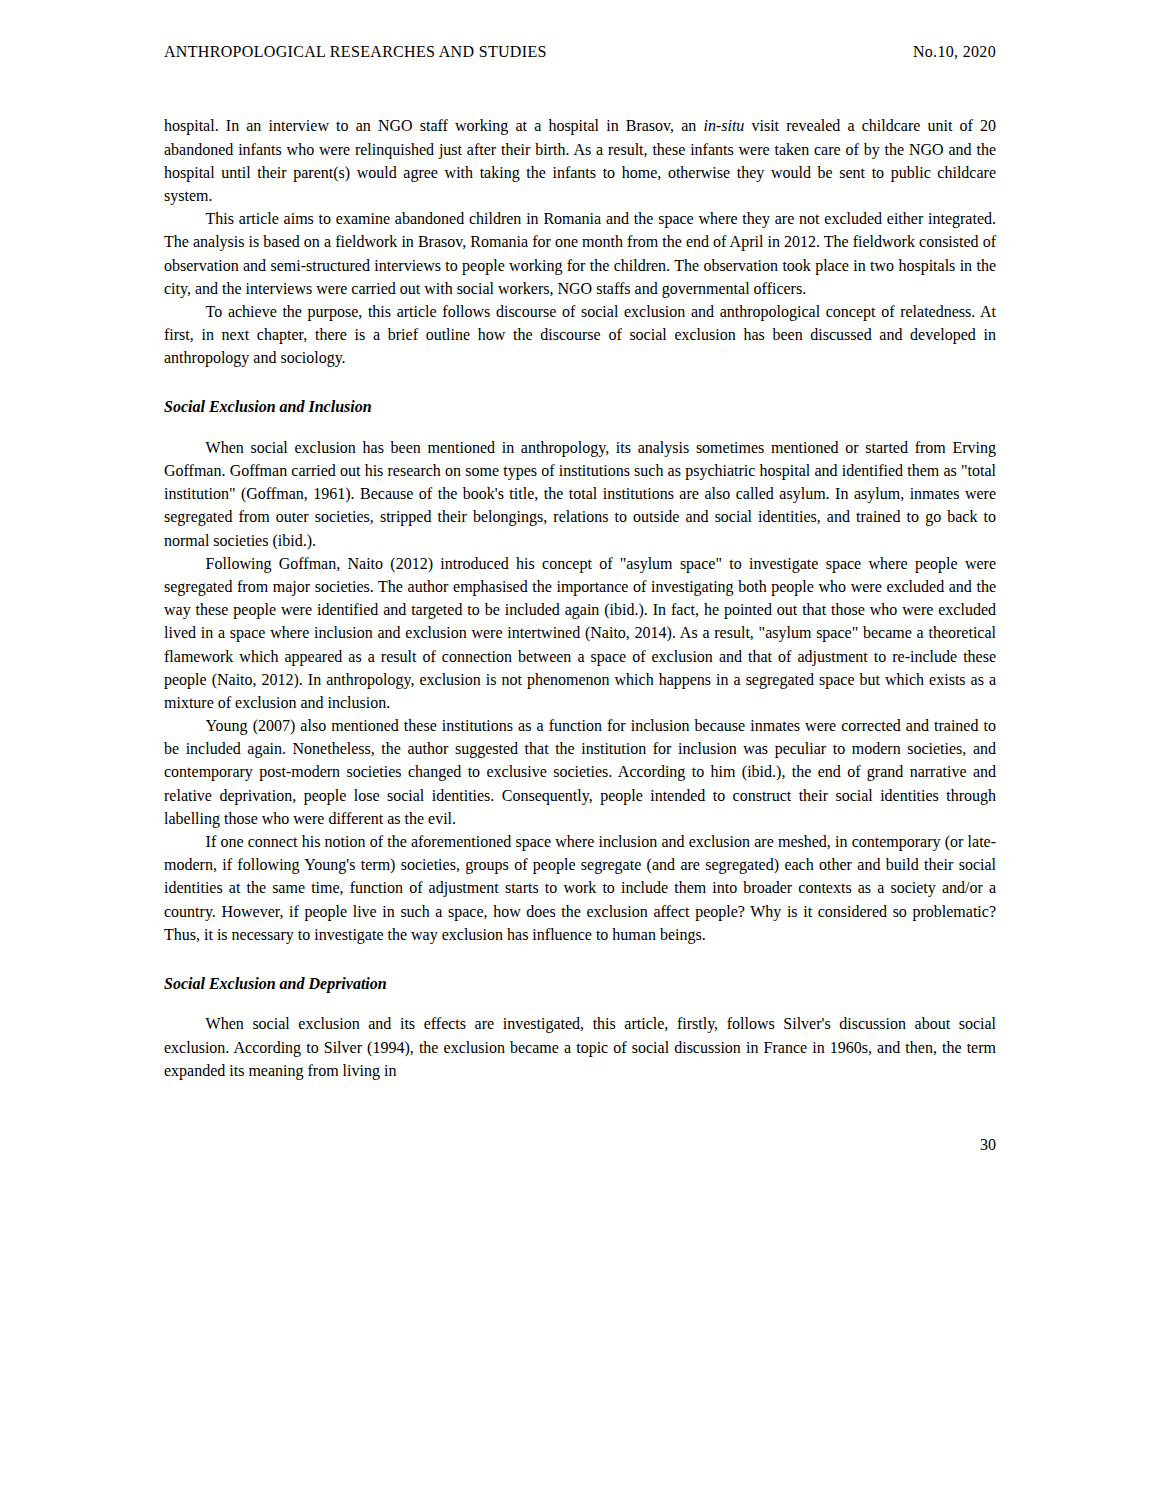Anthropological Researches and Studies No.10, 2020
hospital. In an interview to an NGO staff working at a hospital in Brasov, an in-situ visit revealed a childcare unit of 20 abandoned infants who were relinquished just after their birth. As a result, these infants were taken care of by the NGO and the hospital until their parent(s) would agree with taking the infants to home, otherwise they would be sent to public childcare system.
This article aims to examine abandoned children in Romania and the space where they are not excluded either integrated. The analysis is based on a fieldwork in Brasov, Romania for one month from the end of April in 2012. The fieldwork consisted of observation and semi-structured interviews to people working for the children. The observation took place in two hospitals in the city, and the interviews were carried out with social workers, NGO staffs and governmental officers.
To achieve the purpose, this article follows discourse of social exclusion and anthropological concept of relatedness. At first, in next chapter, there is a brief outline how the discourse of social exclusion has been discussed and developed in anthropology and sociology.
Social Exclusion and Inclusion
When social exclusion has been mentioned in anthropology, its analysis sometimes mentioned or started from Erving Goffman. Goffman carried out his research on some types of institutions such as psychiatric hospital and identified them as "total institution" (Goffman, 1961). Because of the book's title, the total institutions are also called asylum. In asylum, inmates were segregated from outer societies, stripped their belongings, relations to outside and social identities, and trained to go back to normal societies (ibid.).
Following Goffman, Naito (2012) introduced his concept of "asylum space" to investigate space where people were segregated from major societies. The author emphasised the importance of investigating both people who were excluded and the way these people were identified and targeted to be included again (ibid.). In fact, he pointed out that those who were excluded lived in a space where inclusion and exclusion were intertwined (Naito, 2014). As a result, "asylum space" became a theoretical flamework which appeared as a result of connection between a space of exclusion and that of adjustment to re-include these people (Naito, 2012). In anthropology, exclusion is not phenomenon which happens in a segregated space but which exists as a mixture of exclusion and inclusion.
Young (2007) also mentioned these institutions as a function for inclusion because inmates were corrected and trained to be included again. Nonetheless, the author suggested that the institution for inclusion was peculiar to modern societies, and contemporary post-modern societies changed to exclusive societies. According to him (ibid.), the end of grand narrative and relative deprivation, people lose social identities. Consequently, people intended to construct their social identities through labelling those who were different as the evil.
If one connect his notion of the aforementioned space where inclusion and exclusion are meshed, in contemporary (or late-modern, if following Young's term) societies, groups of people segregate (and are segregated) each other and build their social identities at the same time, function of adjustment starts to work to include them into broader contexts as a society and/or a country. However, if people live in such a space, how does the exclusion affect people? Why is it considered so problematic? Thus, it is necessary to investigate the way exclusion has influence to human beings.
Social Exclusion and Deprivation
When social exclusion and its effects are investigated, this article, firstly, follows Silver's discussion about social exclusion. According to Silver (1994), the exclusion became a topic of social discussion in France in 1960s, and then, the term expanded its meaning from living in
30